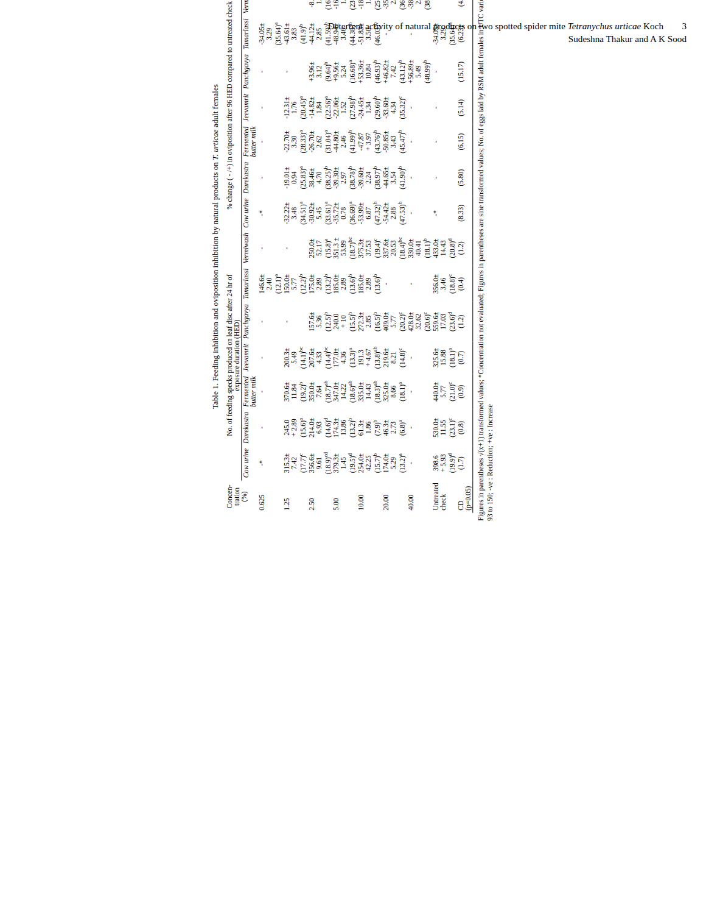3 Deterrent activity of natural products on two spotted spider mite Tetranychus urticae Koch
Sudeshna Thakur and A K Sood
Table 1. Feeding inhibition and oviposition inhibition by natural products on T. urticae adult females
| Concen- tration (%) | No. of feeding specks produced on leaf disc after 24 hr of exposure duration (HED) | % change ( - /+) in oviposition after 96 HED compared to untreated check |
| --- | --- | --- |
| Cow urine | Darekastra | Fermented butter milk | Jeevamrit | Panchgavya | Tamarlassi | Vermiwash | Cow urine | Darekastra | Fermented butter milk | Jeevamrit | Panchgavya | Tamarlassi | Vermiwash |
| 0.625 | -* | - | - | - | - | 146.6± 2.40 (12.1) a | - | -* | - | - | - | - | -34.05± 3.29 (35.64) a | - |
| 1.25 | 315.3± 7.42 (17.7) c | 245.0 + 2.89 (15.6) a | 370.6± 11.84 (19.2) b | 200.3± 5.49 (14.1) bc | - | 150.0± 5.77 (12.2) b | - | -32.22± 3.48 (34.51) a | -19.01± 0.94 (25.83) a | -22.70± 3.30 (28.33) a | -12.31± 1.76 (20.45) a | - | -43.61± 3.83 (41.9) b | - |
| 2.50 | 356.6± 9.61 (18.9) cd | 214.0± 6.93 (14.6) d | 350.0± 7.64 (18.7) ab | 207.6± 4.33 (14.4) bc | 157.6± 5.36 (12.5) b | 175.0± 2.89 (13.2) b | 250.0± 52.17 (15.8) a | -30.92± 5.45 (33.61) a | 38.46± 4.70 (38.25) b | -26.70± 2.62 (31.04) a | -14.82± 1.84 (22.56) a | +3.96± 3.12 (9.64) b | -44.12± 2.85 (41.59) b | -8.28± 1.19 (16.63) a |
| 5.00 | 379.3± 1.45 (19.5) d | 174.3± 13.86 (13.2) b | 347.0± 14.22 (18.6) ab | 177.0± 4.36 (13.3) a | 240.0 + 10 (15.5) b | 185.0± 2.89 (13.6) b | 351.3 ± 53.99 (18.7) bc | -35.72± 0.78 (36.69) a | -39.30± 2.97 (38.78) b | -44.80± 2.46 (41.99) b | -22.06± 1.52 (27.98) b | +9.56± 5.24 (16.68) a | -48.94± 3.46 (44.38) b | -16.33± 1.03 (23.81) b |
| 10.00 | 254.0± 42.25 (15.7) b | 61.3± 1.86 (7.9) b | 335.0± 14.43 (18.3) ab | 191.3 + 4.67 (13.8) ab | 272.3± 2.85 (16.5) b | 185.0± 2.89 (13.6) b | 375.3± 37.53 (19.4) c | -53.99± 6.87 (47.32) b | -39.60± 2.24 (38.97) b | -47.87 + 3.97 (43.76) b | -24.45± 1.34 (29.60) b | +53.36± 10.84 (46.93) b | -51.83± 3.50 (46.03) b | -18.58± 1.69 (25.48) b |
| 20.00 | 174.0± 5.29 (13.2) a | 46.3± 2.73 (6.8) a | 325.0± 8.66 (18.1) a | 219.6± 8.21 (14.8) c | 409.0± 5.77 (20.2) c | - | 337.6± 20.53 (18.4) bc | -54.42± 2.88 (47.53) b | -44.65± 3.54 (41.90) b | -50.85± 3.43 (45.47) b | -33.60± 4.34 (35.32) c | +46.82± 7.42 (43.12) b | - | -35.78± 2.99 (36.69) c |
| 40.00 | - | - | - | - | 428.0± 32.62 (20.6) c | - | 330.0± 40.41 (18.1) b | - | - | - | - | +56.89± 5.49 (48.99) b | - | -38.17± 2.84 (38.12) c |
| Untreated check | 398.6 + 5.93 (19.9) d | 530.0± 11.55 (23.1) c | 440.0± 5.77 (21.0) c | 325.6± 15.88 (18.1) a | 559.6± 17.03 (23.6) d | 356.0± 3.46 (18.8) c | 433.0± 14.43 (20.8) d | -* | - | - | - | - | -34.05± 3.29 (35.64) a | - |
| CD (p=0.05) | (1.7) | (0.8) | (0.9) | (0.7) | (1.2) | (0.4) | (1.2) | (8.33) | (5.80) | (6.15) | (5.14) | (15.17) | (6.23) | (4.41) |
Figures in parentheses √(x+1) transformed values; *Concentration not evaluated; Figures in parentheses are sine transformed values; No. of eggs laid by RSM adult females in UTC varied from 93 to 150; -ve : Reduction; +ve : Increase